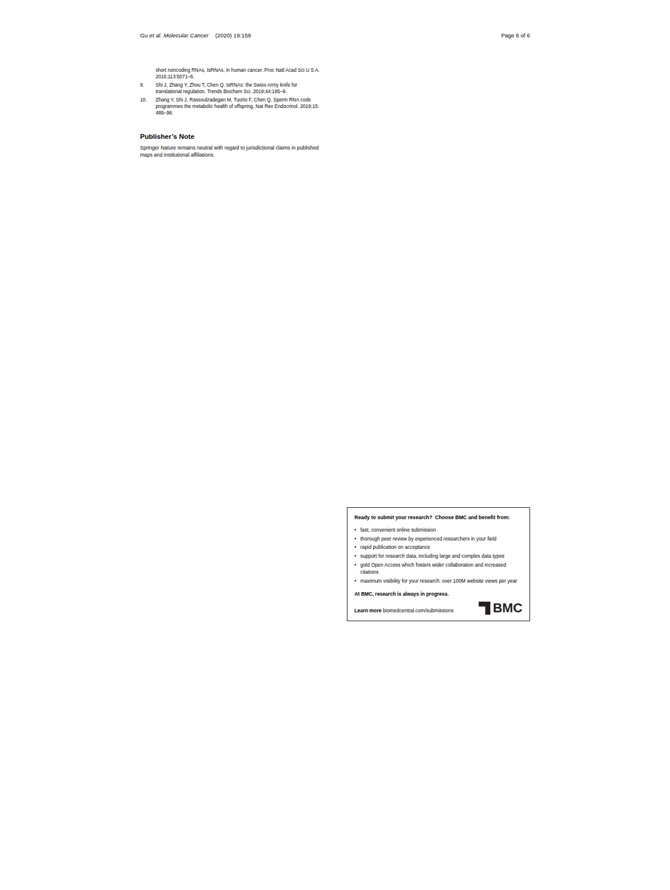Gu et al. Molecular Cancer(2020) 19:159
Page 6 of 6
short noncoding RNAs, tsRNAs, in human cancer. Proc Natl Acad Sci U S A. 2016;113:5071–6.
9. Shi J, Zhang Y, Zhou T, Chen Q. tsRNAs: the Swiss Army knife for translational regulation. Trends Biochem Sci. 2019;44:185–9.
10. Zhang Y, Shi J, Rassoulzadegan M, Tuorto F, Chen Q. Sperm RNA code programmes the metabolic health of offspring. Nat Rev Endocrinol. 2019;15: 489–98.
Publisher’s Note
Springer Nature remains neutral with regard to jurisdictional claims in published maps and institutional affiliations.
Ready to submit your research? Choose BMC and benefit from:
fast, convenient online submission
thorough peer review by experienced researchers in your field
rapid publication on acceptance
support for research data, including large and complex data types
gold Open Access which fosters wider collaboration and increased citations
maximum visibility for your research: over 100M website views per year
At BMC, research is always in progress.
Learn more biomedcentral.com/submissions
BMC